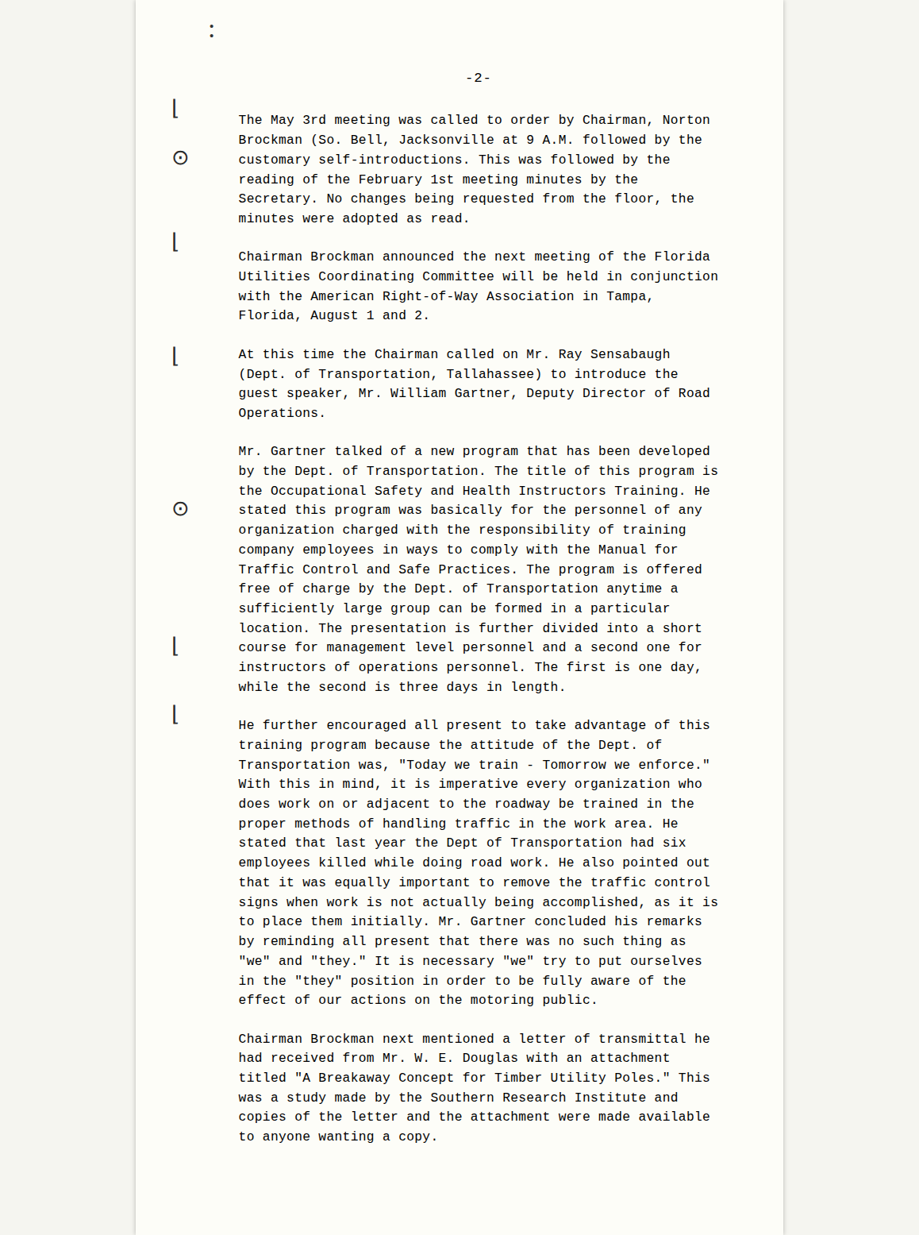•
•
⌊ ⊙ ⌊ ⌊ ⊙ ⌊ ⌊
-2-
The May 3rd meeting was called to order by Chairman, Norton Brockman (So. Bell, Jacksonville at 9 A.M. followed by the customary self-introductions. This was followed by the reading of the February 1st meeting minutes by the Secretary. No changes being requested from the floor, the minutes were adopted as read.
Chairman Brockman announced the next meeting of the Florida Utilities Coordinating Committee will be held in conjunction with the American Right-of-Way Association in Tampa, Florida, August 1 and 2.
At this time the Chairman called on Mr. Ray Sensabaugh (Dept. of Transportation, Tallahassee) to introduce the guest speaker, Mr. William Gartner, Deputy Director of Road Operations.
Mr. Gartner talked of a new program that has been developed by the Dept. of Transportation. The title of this program is the Occupational Safety and Health Instructors Training. He stated this program was basically for the personnel of any organization charged with the responsibility of training company employees in ways to comply with the Manual for Traffic Control and Safe Practices. The program is offered free of charge by the Dept. of Transportation anytime a sufficiently large group can be formed in a particular location. The presentation is further divided into a short course for management level personnel and a second one for instructors of operations personnel. The first is one day, while the second is three days in length.
He further encouraged all present to take advantage of this training program because the attitude of the Dept. of Transportation was, "Today we train - Tomorrow we enforce." With this in mind, it is imperative every organization who does work on or adjacent to the roadway be trained in the proper methods of handling traffic in the work area. He stated that last year the Dept of Transportation had six employees killed while doing road work. He also pointed out that it was equally important to remove the traffic control signs when work is not actually being accomplished, as it is to place them initially. Mr. Gartner concluded his remarks by reminding all present that there was no such thing as "we" and "they." It is necessary "we" try to put ourselves in the "they" position in order to be fully aware of the effect of our actions on the motoring public.
Chairman Brockman next mentioned a letter of transmittal he had received from Mr. W. E. Douglas with an attachment titled "A Breakaway Concept for Timber Utility Poles." This was a study made by the Southern Research Institute and copies of the letter and the attachment were made available to anyone wanting a copy.